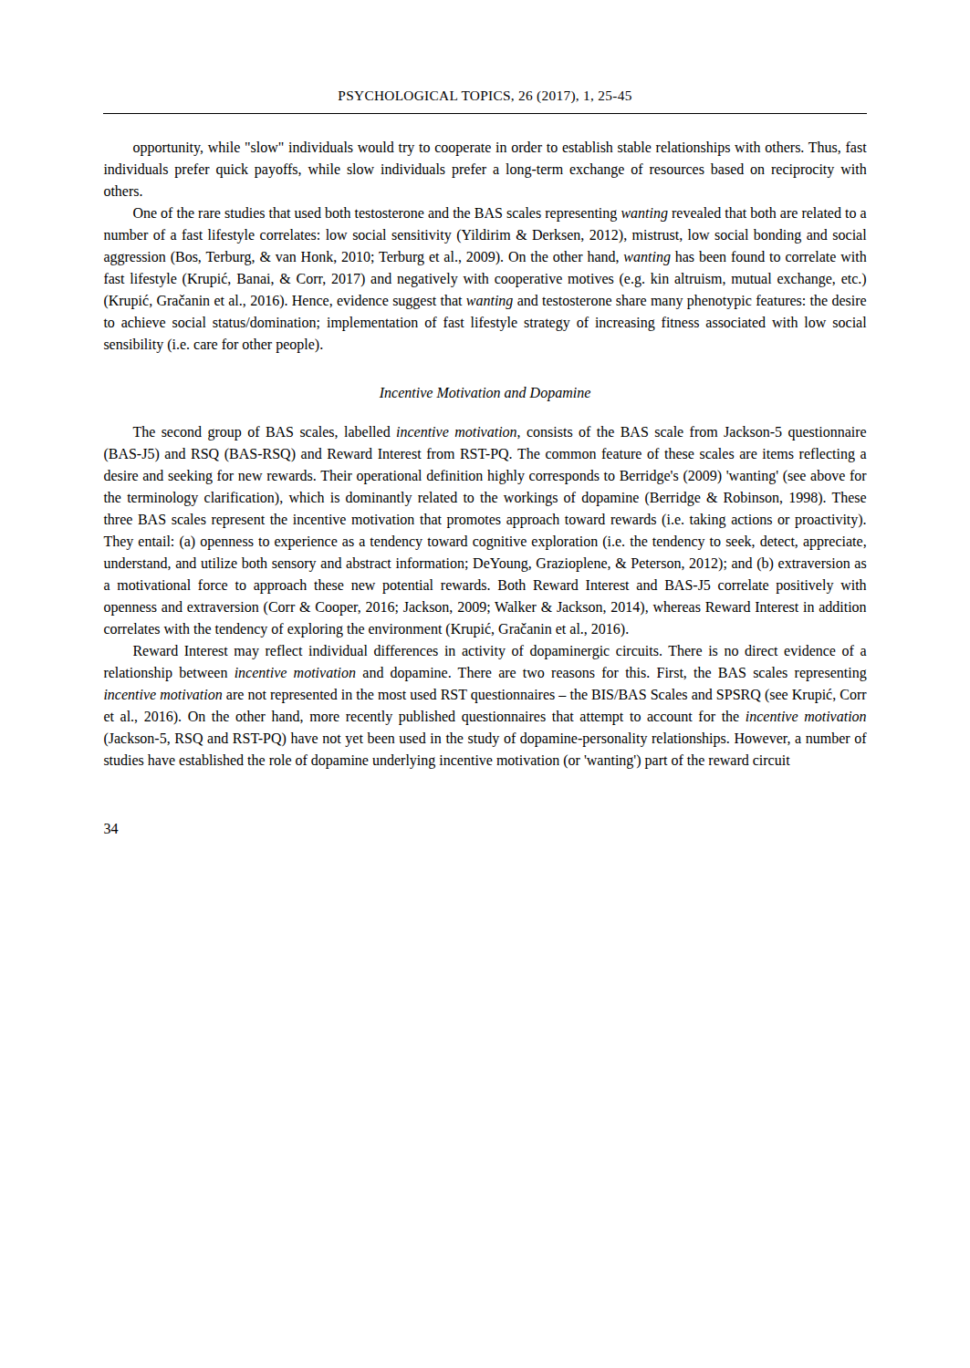PSYCHOLOGICAL TOPICS, 26 (2017), 1, 25-45
opportunity, while "slow" individuals would try to cooperate in order to establish stable relationships with others. Thus, fast individuals prefer quick payoffs, while slow individuals prefer a long-term exchange of resources based on reciprocity with others.
One of the rare studies that used both testosterone and the BAS scales representing wanting revealed that both are related to a number of a fast lifestyle correlates: low social sensitivity (Yildirim & Derksen, 2012), mistrust, low social bonding and social aggression (Bos, Terburg, & van Honk, 2010; Terburg et al., 2009). On the other hand, wanting has been found to correlate with fast lifestyle (Krupić, Banai, & Corr, 2017) and negatively with cooperative motives (e.g. kin altruism, mutual exchange, etc.) (Krupić, Gračanin et al., 2016). Hence, evidence suggest that wanting and testosterone share many phenotypic features: the desire to achieve social status/domination; implementation of fast lifestyle strategy of increasing fitness associated with low social sensibility (i.e. care for other people).
Incentive Motivation and Dopamine
The second group of BAS scales, labelled incentive motivation, consists of the BAS scale from Jackson-5 questionnaire (BAS-J5) and RSQ (BAS-RSQ) and Reward Interest from RST-PQ. The common feature of these scales are items reflecting a desire and seeking for new rewards. Their operational definition highly corresponds to Berridge's (2009) 'wanting' (see above for the terminology clarification), which is dominantly related to the workings of dopamine (Berridge & Robinson, 1998). These three BAS scales represent the incentive motivation that promotes approach toward rewards (i.e. taking actions or proactivity). They entail: (a) openness to experience as a tendency toward cognitive exploration (i.e. the tendency to seek, detect, appreciate, understand, and utilize both sensory and abstract information; DeYoung, Grazioplene, & Peterson, 2012); and (b) extraversion as a motivational force to approach these new potential rewards. Both Reward Interest and BAS-J5 correlate positively with openness and extraversion (Corr & Cooper, 2016; Jackson, 2009; Walker & Jackson, 2014), whereas Reward Interest in addition correlates with the tendency of exploring the environment (Krupić, Gračanin et al., 2016).
Reward Interest may reflect individual differences in activity of dopaminergic circuits. There is no direct evidence of a relationship between incentive motivation and dopamine. There are two reasons for this. First, the BAS scales representing incentive motivation are not represented in the most used RST questionnaires – the BIS/BAS Scales and SPSRQ (see Krupić, Corr et al., 2016). On the other hand, more recently published questionnaires that attempt to account for the incentive motivation (Jackson-5, RSQ and RST-PQ) have not yet been used in the study of dopamine-personality relationships. However, a number of studies have established the role of dopamine underlying incentive motivation (or 'wanting') part of the reward circuit
34